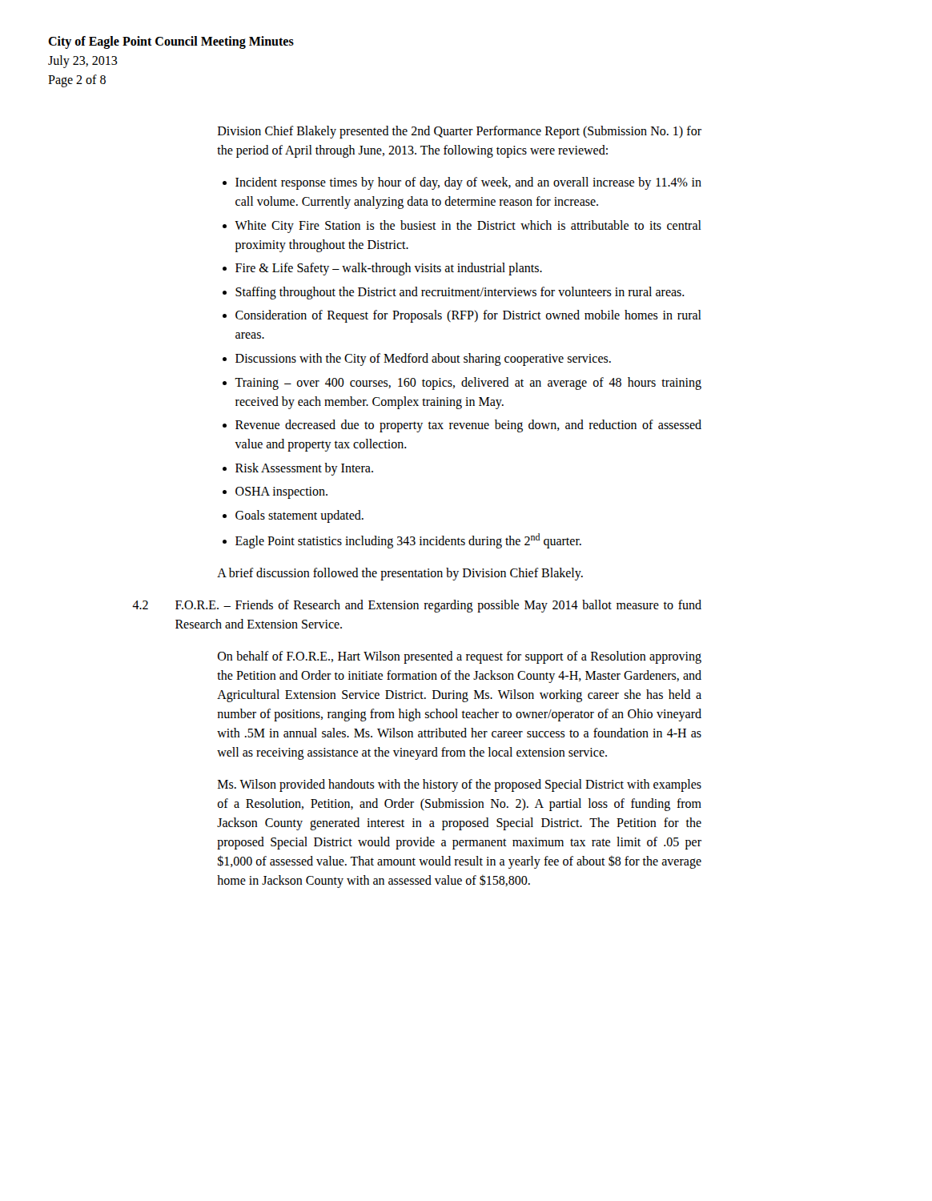City of Eagle Point Council Meeting Minutes
July 23, 2013
Page 2 of 8
Division Chief Blakely presented the 2nd Quarter Performance Report (Submission No. 1) for the period of April through June, 2013. The following topics were reviewed:
Incident response times by hour of day, day of week, and an overall increase by 11.4% in call volume. Currently analyzing data to determine reason for increase.
White City Fire Station is the busiest in the District which is attributable to its central proximity throughout the District.
Fire & Life Safety – walk-through visits at industrial plants.
Staffing throughout the District and recruitment/interviews for volunteers in rural areas.
Consideration of Request for Proposals (RFP) for District owned mobile homes in rural areas.
Discussions with the City of Medford about sharing cooperative services.
Training – over 400 courses, 160 topics, delivered at an average of 48 hours training received by each member. Complex training in May.
Revenue decreased due to property tax revenue being down, and reduction of assessed value and property tax collection.
Risk Assessment by Intera.
OSHA inspection.
Goals statement updated.
Eagle Point statistics including 343 incidents during the 2nd quarter.
A brief discussion followed the presentation by Division Chief Blakely.
4.2
F.O.R.E. – Friends of Research and Extension regarding possible May 2014 ballot measure to fund Research and Extension Service.
On behalf of F.O.R.E., Hart Wilson presented a request for support of a Resolution approving the Petition and Order to initiate formation of the Jackson County 4-H, Master Gardeners, and Agricultural Extension Service District. During Ms. Wilson working career she has held a number of positions, ranging from high school teacher to owner/operator of an Ohio vineyard with .5M in annual sales. Ms. Wilson attributed her career success to a foundation in 4-H as well as receiving assistance at the vineyard from the local extension service.
Ms. Wilson provided handouts with the history of the proposed Special District with examples of a Resolution, Petition, and Order (Submission No. 2). A partial loss of funding from Jackson County generated interest in a proposed Special District. The Petition for the proposed Special District would provide a permanent maximum tax rate limit of .05 per $1,000 of assessed value. That amount would result in a yearly fee of about $8 for the average home in Jackson County with an assessed value of $158,800.